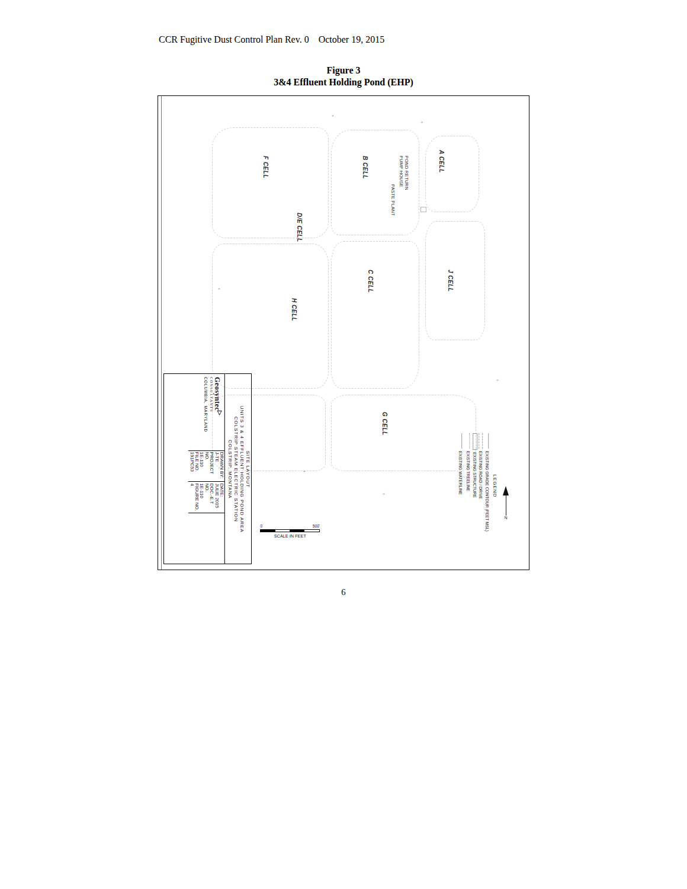CCR Fugitive Dust Control Plan Rev. 0 October 19, 2015
Figure 3
3&4 Effluent Holding Pond (EHP)
F CELL
B CELL
A CELL
D/E CELL
C CELL
J CELL
H CELL
G CELL
POND RETURN
PUMP HOUSE
PASTE PLANT
+
+
+
+
+
+
0500'
SCALE IN FEET
LEGEND
EXISTING GRADE CONTOUR (FEET MSL)
EXISTING ROAD / DRIVE
EXISTING STRUCTURE
EXISTING TREELINE
EXISTING WATERLINE
N
SITE LAYOUT
UNITS 3 & 4 EFFLUENT HOLDING POND AREA
COLSTRIP STEAM ELECTRIC STATION
COLSTRIP, MONTANA
Geosyntec▷ consultants
COLUMBIA, MARYLAND
DRAWN BY:
J-TE
PROJECT NO.
1E-110
FILE NO.
191PC53
DATE:
JULIE 2015
DOC.-E.T NO.
1E-110
FIGURE NO.
4
6